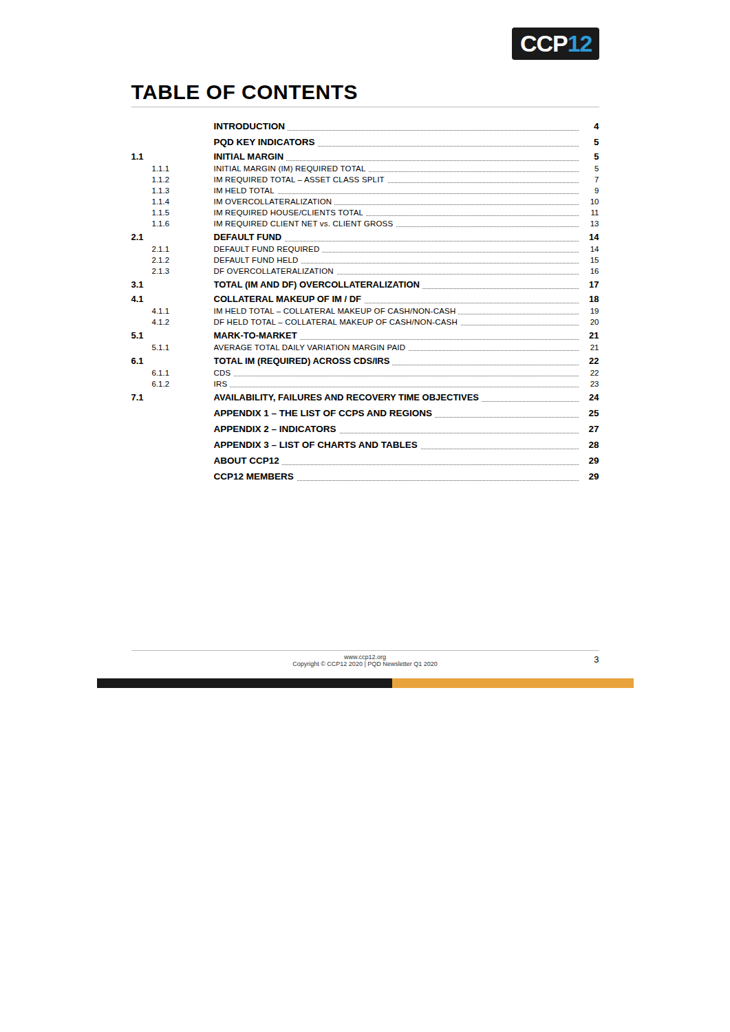CCP 12
TABLE OF CONTENTS
| | INTRODUCTION | 4 |
| | PQD KEY INDICATORS | 5 |
| 1.1 | INITIAL MARGIN | 5 |
| 1.1.1 | INITIAL MARGIN (IM) REQUIRED TOTAL | 5 |
| 1.1.2 | IM REQUIRED TOTAL – ASSET CLASS SPLIT | 7 |
| 1.1.3 | IM HELD TOTAL | 9 |
| 1.1.4 | IM OVERCOLLATERALIZATION | 10 |
| 1.1.5 | IM REQUIRED HOUSE/CLIENTS TOTAL | 11 |
| 1.1.6 | IM REQUIRED CLIENT NET vs. CLIENT GROSS | 13 |
| 2.1 | DEFAULT FUND | 14 |
| 2.1.1 | DEFAULT FUND REQUIRED | 14 |
| 2.1.2 | DEFAULT FUND HELD | 15 |
| 2.1.3 | DF OVERCOLLATERALIZATION | 16 |
| 3.1 | TOTAL (IM AND DF) OVERCOLLATERALIZATION | 17 |
| 4.1 | COLLATERAL MAKEUP OF IM / DF | 18 |
| 4.1.1 | IM HELD TOTAL – COLLATERAL MAKEUP OF CASH/NON-CASH | 19 |
| 4.1.2 | DF HELD TOTAL – COLLATERAL MAKEUP OF CASH/NON-CASH | 20 |
| 5.1 | MARK-TO-MARKET | 21 |
| 5.1.1 | AVERAGE TOTAL DAILY VARIATION MARGIN PAID | 21 |
| 6.1 | TOTAL IM (REQUIRED) ACROSS CDS/IRS | 22 |
| 6.1.1 | CDS | 22 |
| 6.1.2 | IRS | 23 |
| 7.1 | AVAILABILITY, FAILURES AND RECOVERY TIME OBJECTIVES | 24 |
| | APPENDIX 1 – THE LIST OF CCPS AND REGIONS | 25 |
| | APPENDIX 2 – INDICATORS | 27 |
| | APPENDIX 3 – LIST OF CHARTS AND TABLES | 28 |
| | ABOUT CCP12 | 29 |
| | CCP12 MEMBERS | 29 |
www.ccp12.org
Copyright © CCP12 2020 | PQD Newsletter Q1 2020 3